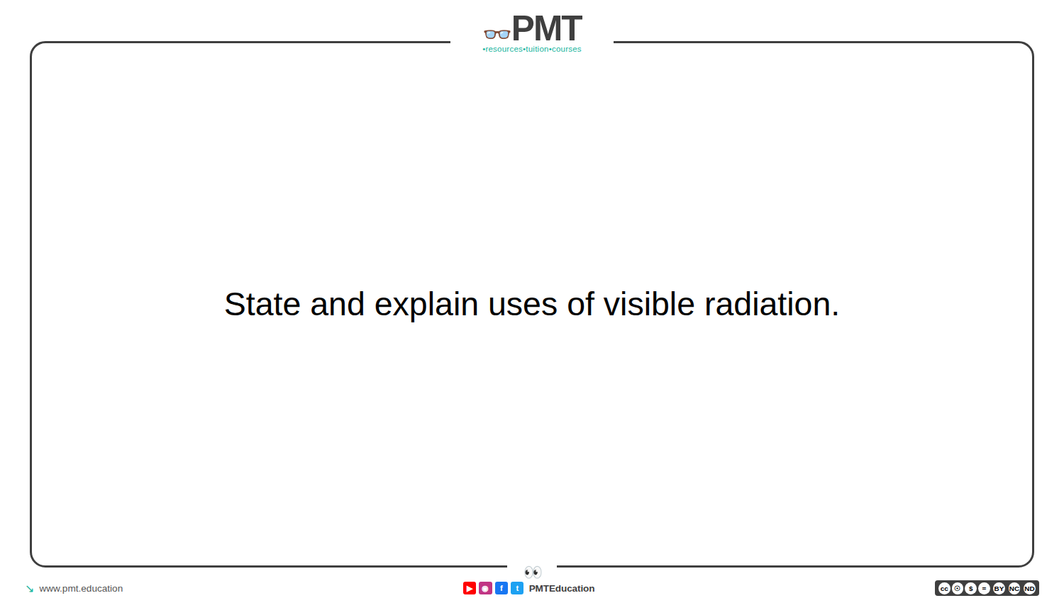👓 PMT
•resources•tuition•courses
State and explain uses of visible radiation.
👀
↘ www.pmt.education
▶ ◉ f t
PMTEducation
cc ☉ $ =
BY NC ND